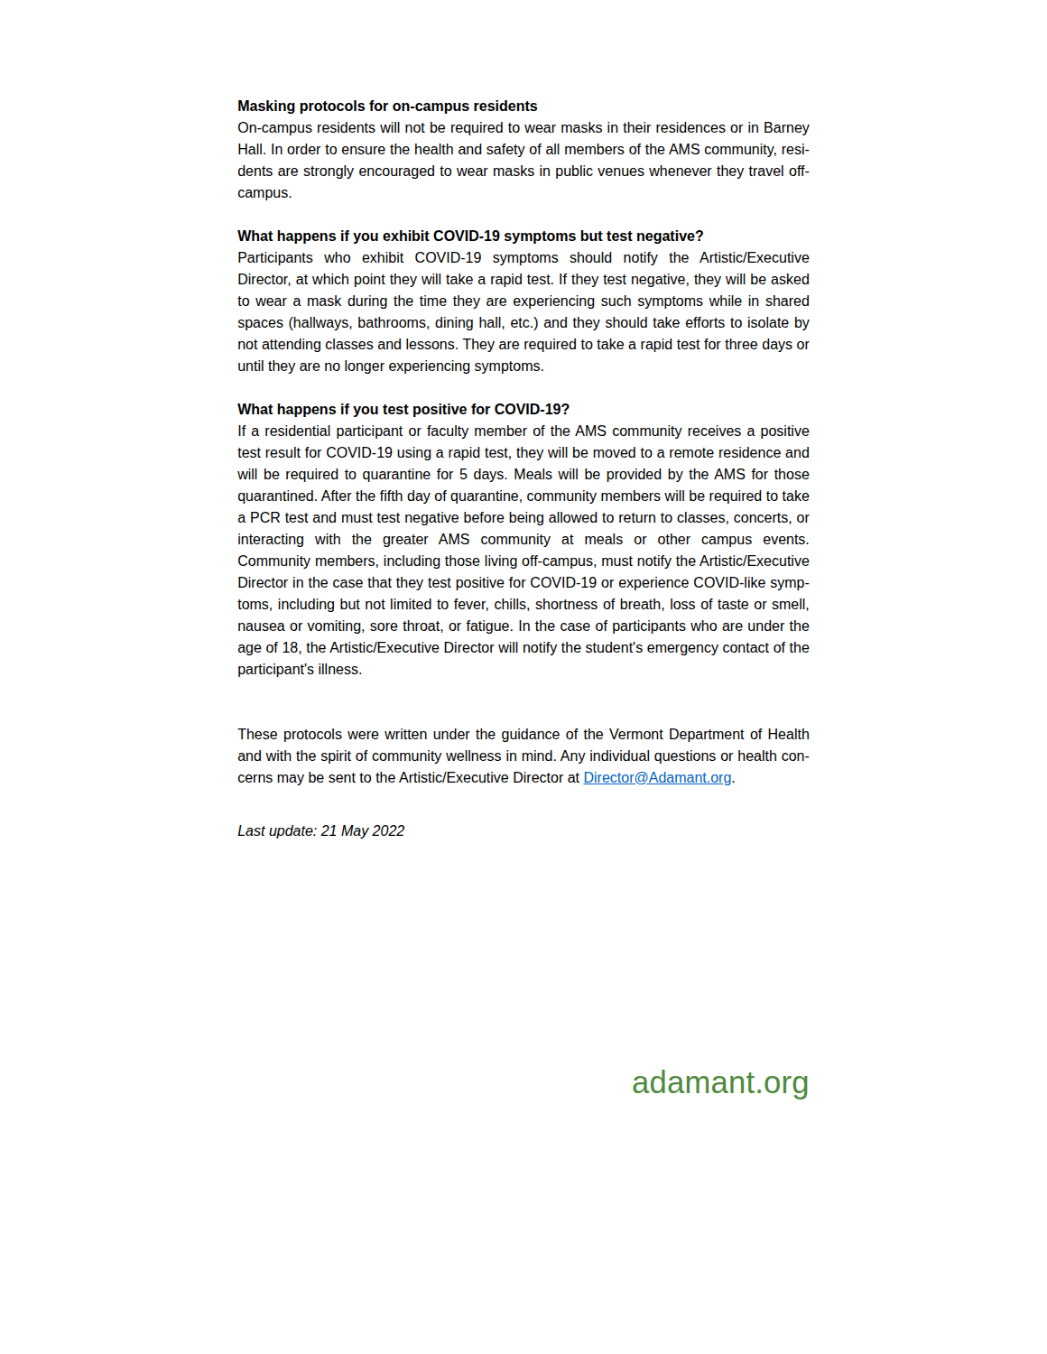Masking protocols for on-campus residents
On-campus residents will not be required to wear masks in their residences or in Barney Hall. In order to ensure the health and safety of all members of the AMS community, residents are strongly encouraged to wear masks in public venues whenever they travel off-campus.
What happens if you exhibit COVID-19 symptoms but test negative?
Participants who exhibit COVID-19 symptoms should notify the Artistic/Executive Director, at which point they will take a rapid test. If they test negative, they will be asked to wear a mask during the time they are experiencing such symptoms while in shared spaces (hallways, bathrooms, dining hall, etc.) and they should take efforts to isolate by not attending classes and lessons. They are required to take a rapid test for three days or until they are no longer experiencing symptoms.
What happens if you test positive for COVID-19?
If a residential participant or faculty member of the AMS community receives a positive test result for COVID-19 using a rapid test, they will be moved to a remote residence and will be required to quarantine for 5 days. Meals will be provided by the AMS for those quarantined. After the fifth day of quarantine, community members will be required to take a PCR test and must test negative before being allowed to return to classes, concerts, or interacting with the greater AMS community at meals or other campus events. Community members, including those living off-campus, must notify the Artistic/Executive Director in the case that they test positive for COVID-19 or experience COVID-like symptoms, including but not limited to fever, chills, shortness of breath, loss of taste or smell, nausea or vomiting, sore throat, or fatigue. In the case of participants who are under the age of 18, the Artistic/Executive Director will notify the student's emergency contact of the participant's illness.
These protocols were written under the guidance of the Vermont Department of Health and with the spirit of community wellness in mind. Any individual questions or health concerns may be sent to the Artistic/Executive Director at Director@Adamant.org.
Last update: 21 May 2022
adamant.org